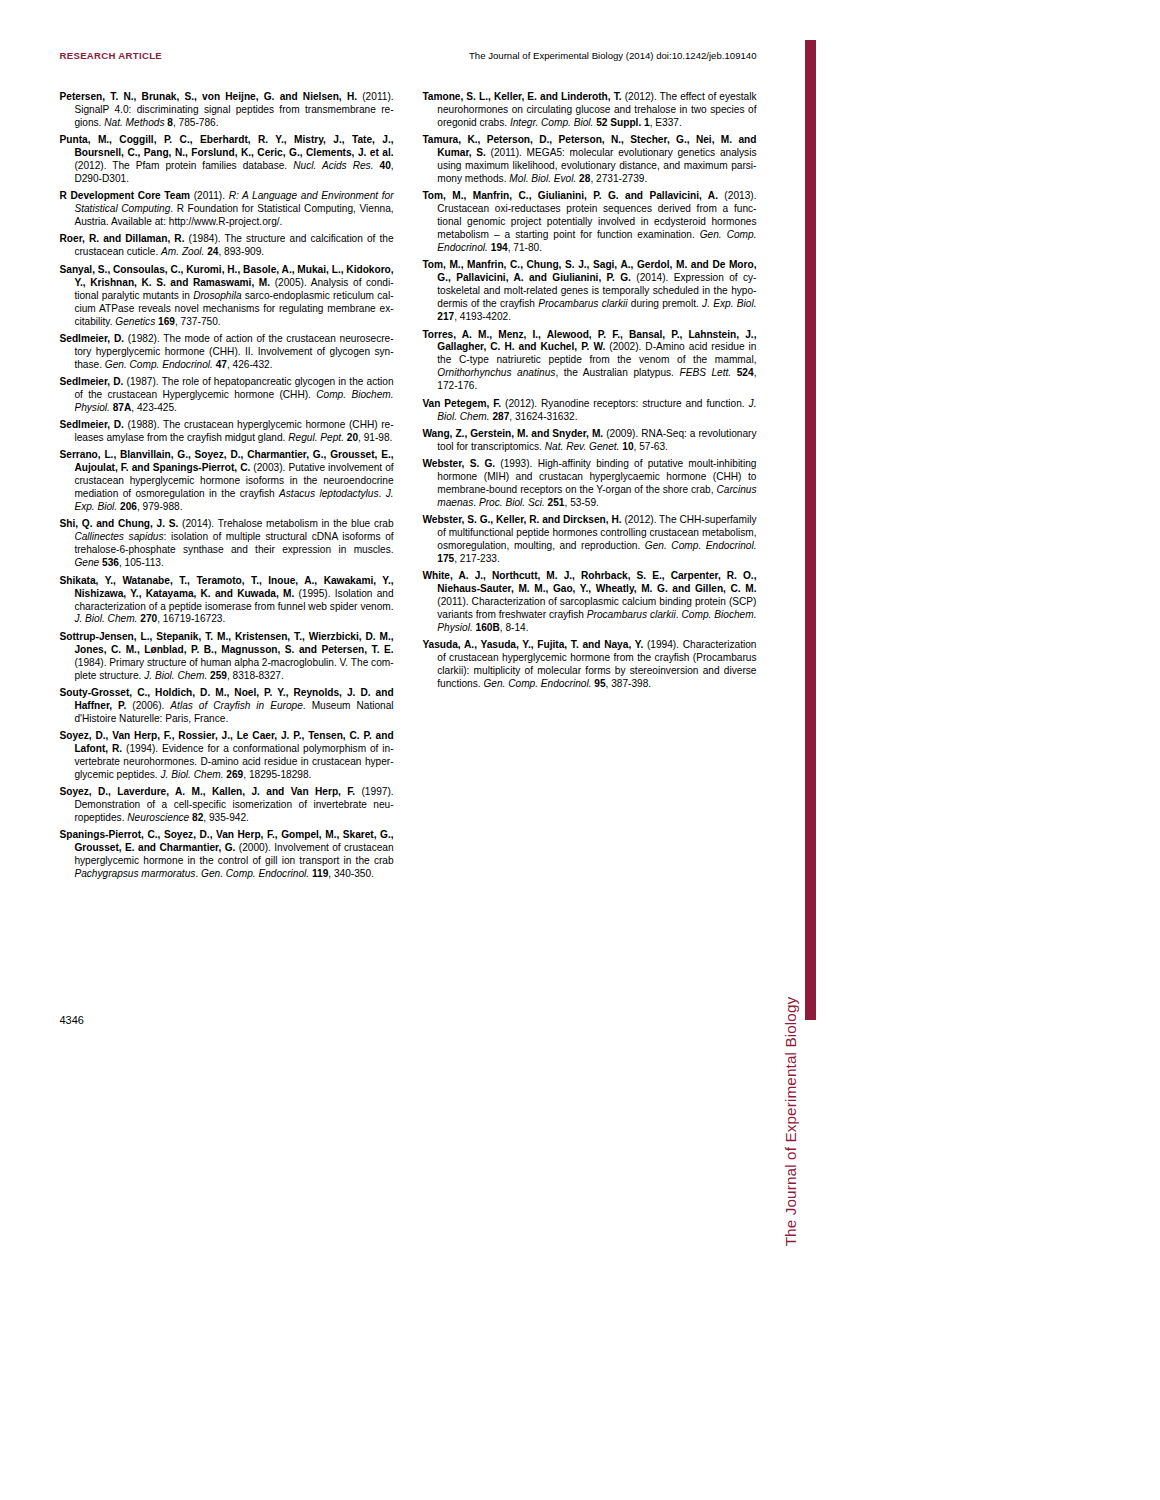The Journal of Experimental Biology
RESEARCH ARTICLE
The Journal of Experimental Biology (2014) doi:10.1242/jeb.109140
Petersen, T. N., Brunak, S., von Heijne, G. and Nielsen, H. (2011). SignalP 4.0: discriminating signal peptides from transmembrane regions. Nat. Methods 8, 785-786.
Punta, M., Coggill, P. C., Eberhardt, R. Y., Mistry, J., Tate, J., Boursnell, C., Pang, N., Forslund, K., Ceric, G., Clements, J. et al. (2012). The Pfam protein families database. Nucl. Acids Res. 40, D290-D301.
R Development Core Team (2011). R: A Language and Environment for Statistical Computing. R Foundation for Statistical Computing, Vienna, Austria. Available at: http://www.R-project.org/.
Roer, R. and Dillaman, R. (1984). The structure and calcification of the crustacean cuticle. Am. Zool. 24, 893-909.
Sanyal, S., Consoulas, C., Kuromi, H., Basole, A., Mukai, L., Kidokoro, Y., Krishnan, K. S. and Ramaswami, M. (2005). Analysis of conditional paralytic mutants in Drosophila sarco-endoplasmic reticulum calcium ATPase reveals novel mechanisms for regulating membrane excitability. Genetics 169, 737-750.
Sedlmeier, D. (1982). The mode of action of the crustacean neurosecretory hyperglycemic hormone (CHH). II. Involvement of glycogen synthase. Gen. Comp. Endocrinol. 47, 426-432.
Sedlmeier, D. (1987). The role of hepatopancreatic glycogen in the action of the crustacean Hyperglycemic hormone (CHH). Comp. Biochem. Physiol. 87A, 423-425.
Sedlmeier, D. (1988). The crustacean hyperglycemic hormone (CHH) releases amylase from the crayfish midgut gland. Regul. Pept. 20, 91-98.
Serrano, L., Blanvillain, G., Soyez, D., Charmantier, G., Grousset, E., Aujoulat, F. and Spanings-Pierrot, C. (2003). Putative involvement of crustacean hyperglycemic hormone isoforms in the neuroendocrine mediation of osmoregulation in the crayfish Astacus leptodactylus. J. Exp. Biol. 206, 979-988.
Shi, Q. and Chung, J. S. (2014). Trehalose metabolism in the blue crab Callinectes sapidus: isolation of multiple structural cDNA isoforms of trehalose-6-phosphate synthase and their expression in muscles. Gene 536, 105-113.
Shikata, Y., Watanabe, T., Teramoto, T., Inoue, A., Kawakami, Y., Nishizawa, Y., Katayama, K. and Kuwada, M. (1995). Isolation and characterization of a peptide isomerase from funnel web spider venom. J. Biol. Chem. 270, 16719-16723.
Sottrup-Jensen, L., Stepanik, T. M., Kristensen, T., Wierzbicki, D. M., Jones, C. M., Lønblad, P. B., Magnusson, S. and Petersen, T. E. (1984). Primary structure of human alpha 2-macroglobulin. V. The complete structure. J. Biol. Chem. 259, 8318-8327.
Souty-Grosset, C., Holdich, D. M., Noel, P. Y., Reynolds, J. D. and Haffner, P. (2006). Atlas of Crayfish in Europe. Museum National d'Histoire Naturelle: Paris, France.
Soyez, D., Van Herp, F., Rossier, J., Le Caer, J. P., Tensen, C. P. and Lafont, R. (1994). Evidence for a conformational polymorphism of invertebrate neurohormones. D-amino acid residue in crustacean hyperglycemic peptides. J. Biol. Chem. 269, 18295-18298.
Soyez, D., Laverdure, A. M., Kallen, J. and Van Herp, F. (1997). Demonstration of a cell-specific isomerization of invertebrate neuropeptides. Neuroscience 82, 935-942.
Spanings-Pierrot, C., Soyez, D., Van Herp, F., Gompel, M., Skaret, G., Grousset, E. and Charmantier, G. (2000). Involvement of crustacean hyperglycemic hormone in the control of gill ion transport in the crab Pachygrapsus marmoratus. Gen. Comp. Endocrinol. 119, 340-350.
Tamone, S. L., Keller, E. and Linderoth, T. (2012). The effect of eyestalk neurohormones on circulating glucose and trehalose in two species of oregonid crabs. Integr. Comp. Biol. 52 Suppl. 1, E337.
Tamura, K., Peterson, D., Peterson, N., Stecher, G., Nei, M. and Kumar, S. (2011). MEGA5: molecular evolutionary genetics analysis using maximum likelihood, evolutionary distance, and maximum parsimony methods. Mol. Biol. Evol. 28, 2731-2739.
Tom, M., Manfrin, C., Giulianini, P. G. and Pallavicini, A. (2013). Crustacean oxi-reductases protein sequences derived from a functional genomic project potentially involved in ecdysteroid hormones metabolism – a starting point for function examination. Gen. Comp. Endocrinol. 194, 71-80.
Tom, M., Manfrin, C., Chung, S. J., Sagi, A., Gerdol, M. and De Moro, G., Pallavicini, A. and Giulianini, P. G. (2014). Expression of cytoskeletal and molt-related genes is temporally scheduled in the hypodermis of the crayfish Procambarus clarkii during premolt. J. Exp. Biol. 217, 4193-4202.
Torres, A. M., Menz, I., Alewood, P. F., Bansal, P., Lahnstein, J., Gallagher, C. H. and Kuchel, P. W. (2002). D-Amino acid residue in the C-type natriuretic peptide from the venom of the mammal, Ornithorhynchus anatinus, the Australian platypus. FEBS Lett. 524, 172-176.
Van Petegem, F. (2012). Ryanodine receptors: structure and function. J. Biol. Chem. 287, 31624-31632.
Wang, Z., Gerstein, M. and Snyder, M. (2009). RNA-Seq: a revolutionary tool for transcriptomics. Nat. Rev. Genet. 10, 57-63.
Webster, S. G. (1993). High-affinity binding of putative moult-inhibiting hormone (MIH) and crustacan hyperglycaemic hormone (CHH) to membrane-bound receptors on the Y-organ of the shore crab, Carcinus maenas. Proc. Biol. Sci. 251, 53-59.
Webster, S. G., Keller, R. and Dircksen, H. (2012). The CHH-superfamily of multifunctional peptide hormones controlling crustacean metabolism, osmoregulation, moulting, and reproduction. Gen. Comp. Endocrinol. 175, 217-233.
White, A. J., Northcutt, M. J., Rohrback, S. E., Carpenter, R. O., Niehaus-Sauter, M. M., Gao, Y., Wheatly, M. G. and Gillen, C. M. (2011). Characterization of sarcoplasmic calcium binding protein (SCP) variants from freshwater crayfish Procambarus clarkii. Comp. Biochem. Physiol. 160B, 8-14.
Yasuda, A., Yasuda, Y., Fujita, T. and Naya, Y. (1994). Characterization of crustacean hyperglycemic hormone from the crayfish (Procambarus clarkii): multiplicity of molecular forms by stereoinversion and diverse functions. Gen. Comp. Endocrinol. 95, 387-398.
4346